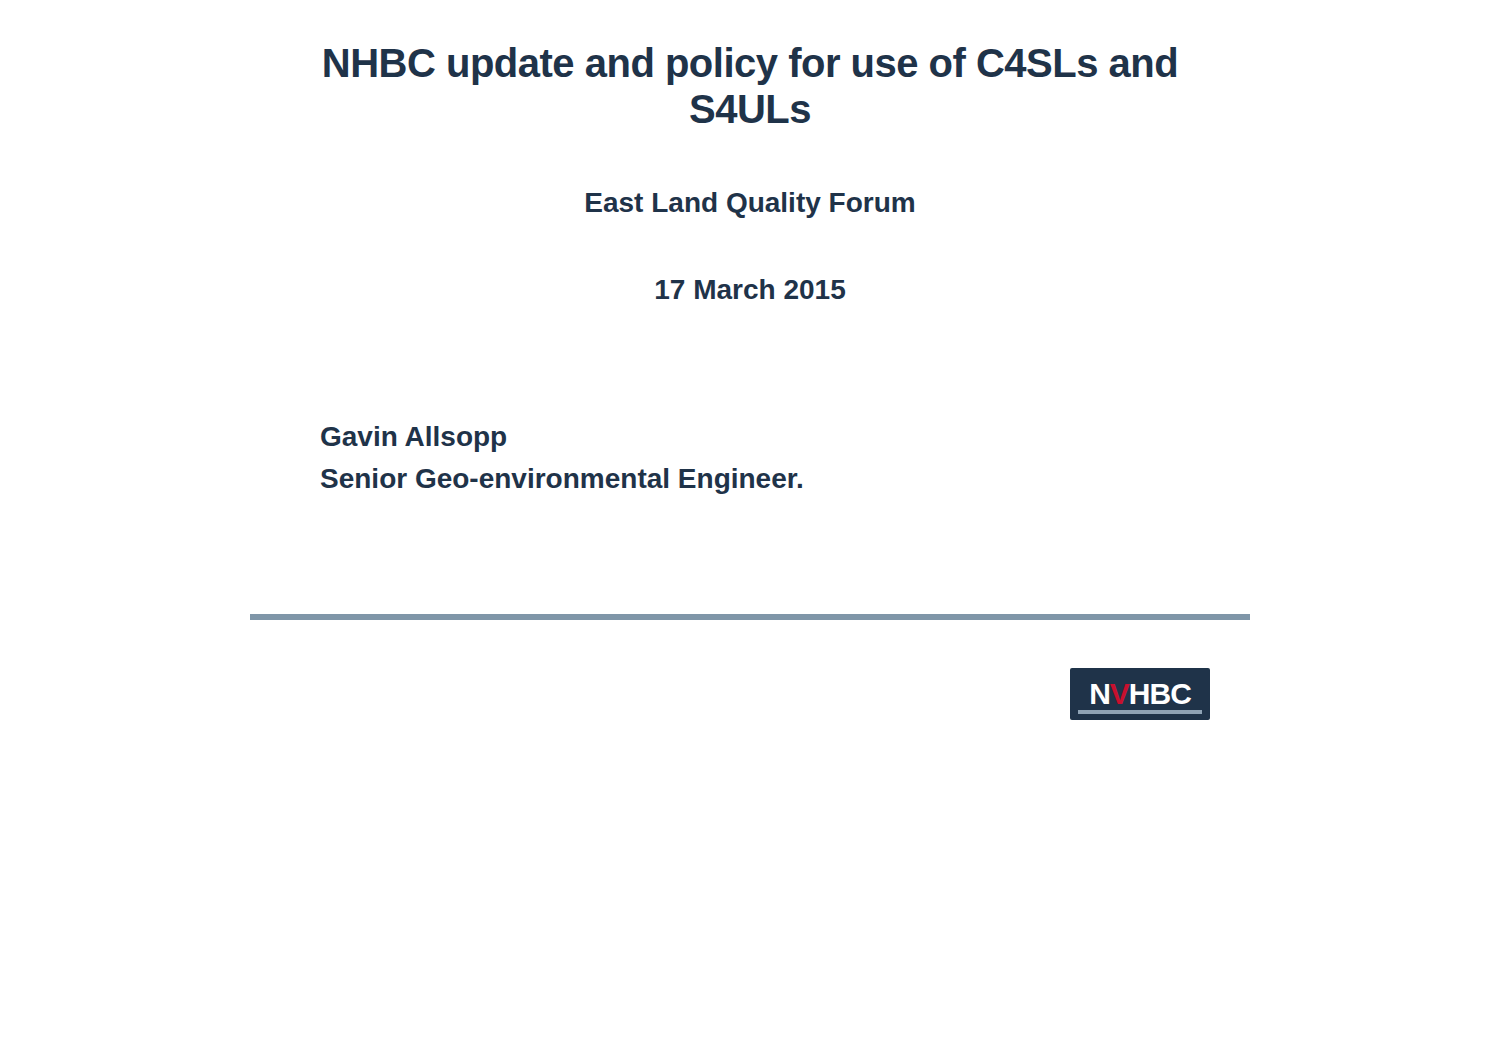NHBC update and policy for use of C4SLs and S4ULs
East Land Quality Forum
17 March 2015
Gavin Allsopp
Senior Geo-environmental Engineer.
NVHBC